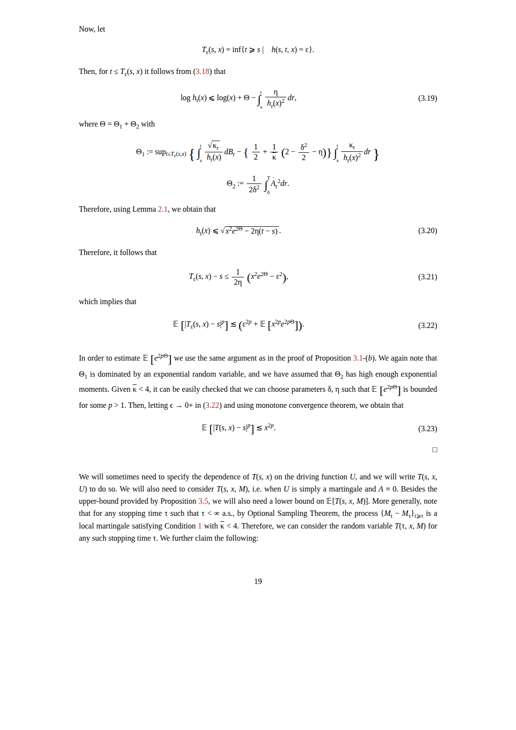Now, let
Tε(s, x) = inf{t ⩾ s | h(s, t, x) = ε}.
Then, for t ≤ Tε(s, x) it follows from (3.18) that
log ht(x) ⩽ log(x) + Θ − ∫ts ηhr(x)2 dr,
(3.19)
where Θ = Θ1 + Θ2 with
Θ1 := supt≤Tε(s,x) { ∫ts √κr hr(x) dBr − { 12 + 1 κ (2 − δ22 − η)} ∫ts κr hr(x)2 dr }
Θ2 := 12δ2 ∫T 0 Ar2dr.
Therefore, using Lemma 2.1, we obtain that
ht(x) ⩽ √x2e2Θ − 2η(t − s).
(3.20)
Therefore, it follows that
Tε(s, x) − s ≤ 12η (x2e2Θ − ε2),
(3.21)
which implies that
𝔼 [|Tε(s, x) − s|p] ≲ (ε2p + 𝔼 [x2pe2p Θ]).
(3.22)
In order to estimate 𝔼 [e2p Θ] we use the same argument as in the proof of Proposition 3.1-(b). We again note that Θ1 is dominated by an exponential random variable, and we have assumed that Θ2 has high enough exponential moments. Given κ < 4, it can be easily checked that we can choose parameters δ, η such that 𝔼 [e2p Θ] is bounded for some p > 1. Then, letting ϵ → 0+ in (3.22) and using monotone convergence theorem, we obtain that
𝔼 [|T(s, x) − s|p] ≲ x2p.
(3.23)
□
We will sometimes need to specify the dependence of T(s, x) on the driving function U, and we will write T(s, x, U) to do so. We will also need to consider T(s, x, M), i.e. when U is simply a martingale and A ≡ 0. Besides the upper-bound provided by Proposition 3.5, we will also need a lower bound on 𝔼[T(s, x, M)]. More generally, note that for any stopping time τ such that τ < ∞ a.s., by Optional Sampling Theorem, the process {Mt − Mτ}t⩾τ is a local martingale satisfying Condition 1 with κ < 4. Therefore, we can consider the random variable T(τ, x, M) for any such stopping time τ. We further claim the following:
19